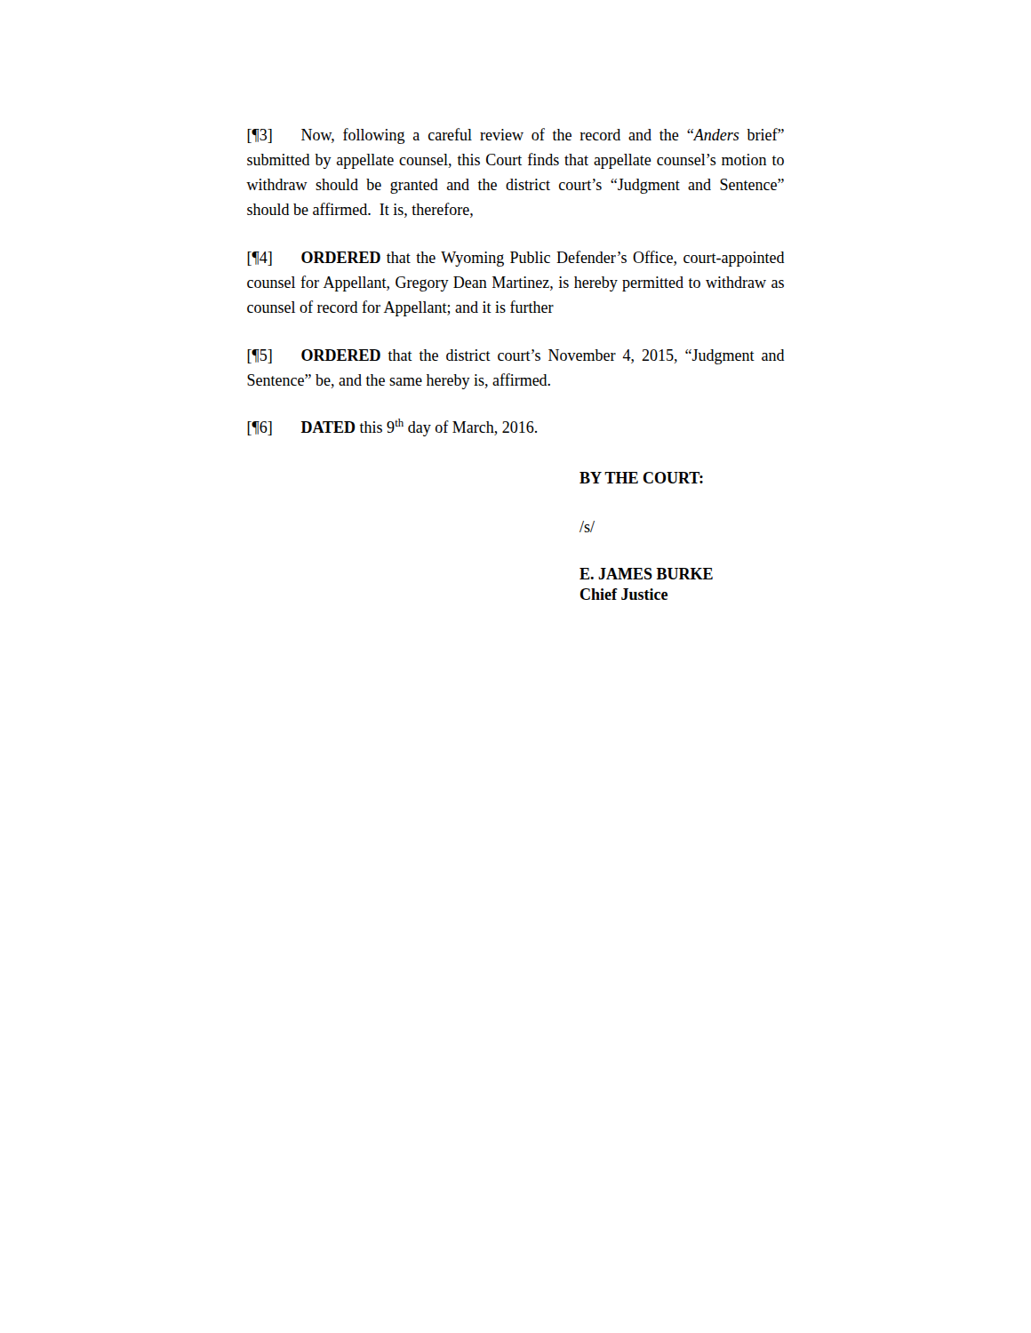[¶3] Now, following a careful review of the record and the “Anders brief” submitted by appellate counsel, this Court finds that appellate counsel’s motion to withdraw should be granted and the district court’s “Judgment and Sentence” should be affirmed. It is, therefore,
[¶4] ORDERED that the Wyoming Public Defender’s Office, court-appointed counsel for Appellant, Gregory Dean Martinez, is hereby permitted to withdraw as counsel of record for Appellant; and it is further
[¶5] ORDERED that the district court’s November 4, 2015, “Judgment and Sentence” be, and the same hereby is, affirmed.
[¶6] DATED this 9th day of March, 2016.
BY THE COURT:
/s/
E. JAMES BURKE
Chief Justice